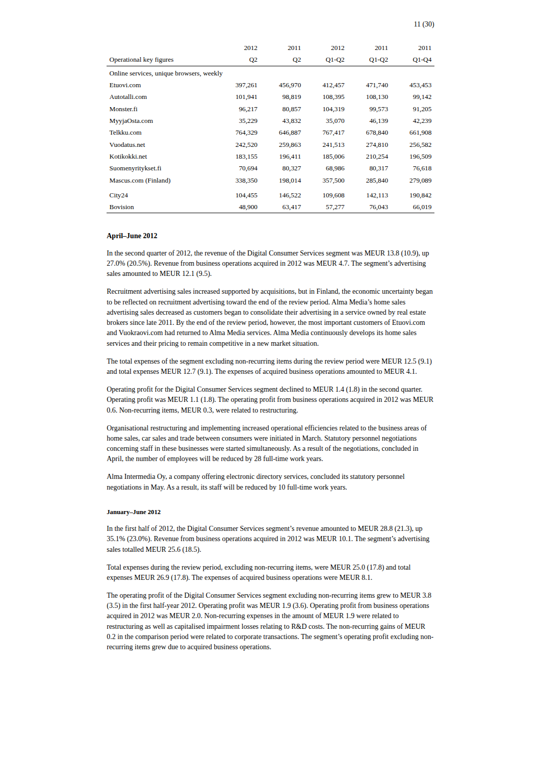11 (30)
| | 2012 | 2011 | 2012 | 2011 | 2011 |
| --- | --- | --- | --- | --- | --- |
| Operational key figures | Q2 | Q2 | Q1-Q2 | Q1-Q2 | Q1-Q4 |
| Online services, unique browsers, weekly |
| Etuovi.com | 397,261 | 456,970 | 412,457 | 471,740 | 453,453 |
| Autotalli.com | 101,941 | 98,819 | 108,395 | 108,130 | 99,142 |
| Monster.fi | 96,217 | 80,857 | 104,319 | 99,573 | 91,205 |
| MyyjaOsta.com | 35,229 | 43,832 | 35,070 | 46,139 | 42,239 |
| Telkku.com | 764,329 | 646,887 | 767,417 | 678,840 | 661,908 |
| Vuodatus.net | 242,520 | 259,863 | 241,513 | 274,810 | 256,582 |
| Kotikokki.net | 183,155 | 196,411 | 185,006 | 210,254 | 196,509 |
| Suomenyritykset.fi | 70,694 | 80,327 | 68,986 | 80,317 | 76,618 |
| Mascus.com (Finland) | 338,350 | 198,014 | 357,500 | 285,840 | 279,089 |
| City24 | 104,455 | 146,522 | 109,608 | 142,113 | 190,842 |
| Bovision | 48,900 | 63,417 | 57,277 | 76,043 | 66,019 |
April–June 2012
In the second quarter of 2012, the revenue of the Digital Consumer Services segment was MEUR 13.8 (10.9), up 27.0% (20.5%). Revenue from business operations acquired in 2012 was MEUR 4.7. The segment’s advertising sales amounted to MEUR 12.1 (9.5).
Recruitment advertising sales increased supported by acquisitions, but in Finland, the economic uncertainty began to be reflected on recruitment advertising toward the end of the review period. Alma Media’s home sales advertising sales decreased as customers began to consolidate their advertising in a service owned by real estate brokers since late 2011. By the end of the review period, however, the most important customers of Etuovi.com and Vuokraovi.com had returned to Alma Media services. Alma Media continuously develops its home sales services and their pricing to remain competitive in a new market situation.
The total expenses of the segment excluding non-recurring items during the review period were MEUR 12.5 (9.1) and total expenses MEUR 12.7 (9.1). The expenses of acquired business operations amounted to MEUR 4.1.
Operating profit for the Digital Consumer Services segment declined to MEUR 1.4 (1.8) in the second quarter. Operating profit was MEUR 1.1 (1.8). The operating profit from business operations acquired in 2012 was MEUR 0.6. Non-recurring items, MEUR 0.3, were related to restructuring.
Organisational restructuring and implementing increased operational efficiencies related to the business areas of home sales, car sales and trade between consumers were initiated in March. Statutory personnel negotiations concerning staff in these businesses were started simultaneously. As a result of the negotiations, concluded in April, the number of employees will be reduced by 28 full-time work years.
Alma Intermedia Oy, a company offering electronic directory services, concluded its statutory personnel negotiations in May. As a result, its staff will be reduced by 10 full-time work years.
January–June 2012
In the first half of 2012, the Digital Consumer Services segment’s revenue amounted to MEUR 28.8 (21.3), up 35.1% (23.0%). Revenue from business operations acquired in 2012 was MEUR 10.1. The segment’s advertising sales totalled MEUR 25.6 (18.5).
Total expenses during the review period, excluding non-recurring items, were MEUR 25.0 (17.8) and total expenses MEUR 26.9 (17.8). The expenses of acquired business operations were MEUR 8.1.
The operating profit of the Digital Consumer Services segment excluding non-recurring items grew to MEUR 3.8 (3.5) in the first half-year 2012. Operating profit was MEUR 1.9 (3.6). Operating profit from business operations acquired in 2012 was MEUR 2.0. Non-recurring expenses in the amount of MEUR 1.9 were related to restructuring as well as capitalised impairment losses relating to R&D costs. The non-recurring gains of MEUR 0.2 in the comparison period were related to corporate transactions. The segment’s operating profit excluding non-recurring items grew due to acquired business operations.